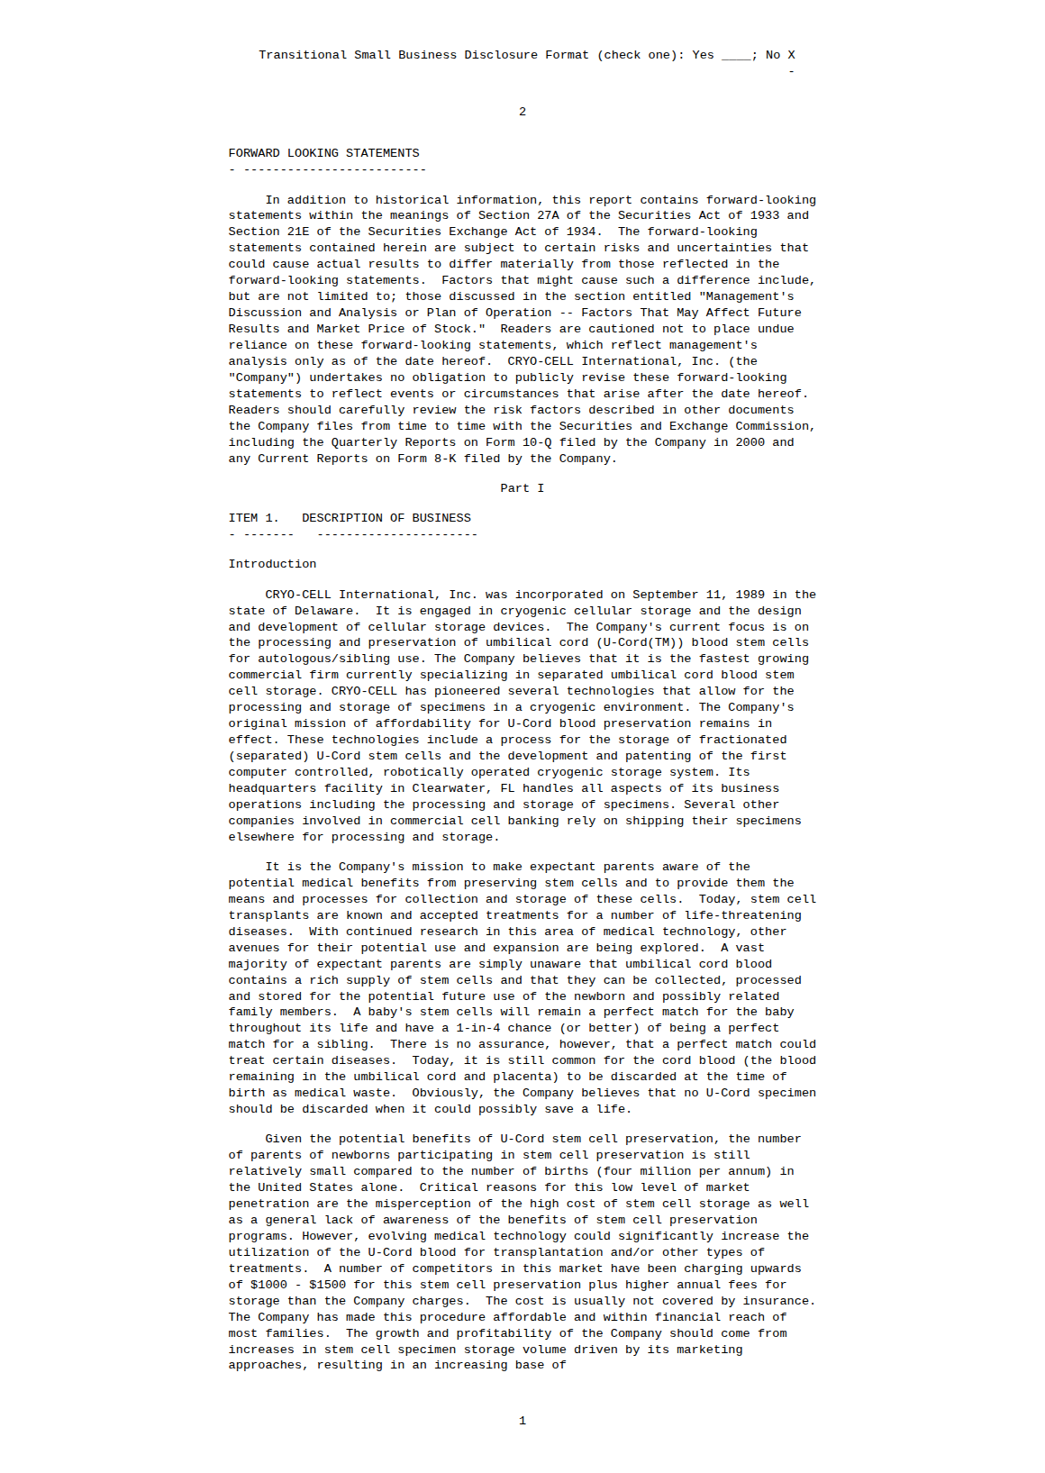Transitional Small Business Disclosure Format (check one): Yes ____; No X
                                                                        -
2
FORWARD LOOKING STATEMENTS
- -------------------------
     In addition to historical information, this report contains forward-looking
statements within the meanings of Section 27A of the Securities Act of 1933 and
Section 21E of the Securities Exchange Act of 1934.  The forward-looking
statements contained herein are subject to certain risks and uncertainties that
could cause actual results to differ materially from those reflected in the
forward-looking statements.  Factors that might cause such a difference include,
but are not limited to; those discussed in the section entitled "Management's
Discussion and Analysis or Plan of Operation -- Factors That May Affect Future
Results and Market Price of Stock."  Readers are cautioned not to place undue
reliance on these forward-looking statements, which reflect management's
analysis only as of the date hereof.  CRYO-CELL International, Inc. (the
"Company") undertakes no obligation to publicly revise these forward-looking
statements to reflect events or circumstances that arise after the date hereof.
Readers should carefully review the risk factors described in other documents
the Company files from time to time with the Securities and Exchange Commission,
including the Quarterly Reports on Form 10-Q filed by the Company in 2000 and
any Current Reports on Form 8-K filed by the Company.
Part I
ITEM 1.   DESCRIPTION OF BUSINESS
- -------   ----------------------
Introduction
     CRYO-CELL International, Inc. was incorporated on September 11, 1989 in the
state of Delaware.  It is engaged in cryogenic cellular storage and the design
and development of cellular storage devices.  The Company's current focus is on
the processing and preservation of umbilical cord (U-Cord(TM)) blood stem cells
for autologous/sibling use. The Company believes that it is the fastest growing
commercial firm currently specializing in separated umbilical cord blood stem
cell storage. CRYO-CELL has pioneered several technologies that allow for the
processing and storage of specimens in a cryogenic environment. The Company's
original mission of affordability for U-Cord blood preservation remains in
effect. These technologies include a process for the storage of fractionated
(separated) U-Cord stem cells and the development and patenting of the first
computer controlled, robotically operated cryogenic storage system. Its
headquarters facility in Clearwater, FL handles all aspects of its business
operations including the processing and storage of specimens. Several other
companies involved in commercial cell banking rely on shipping their specimens
elsewhere for processing and storage.
     It is the Company's mission to make expectant parents aware of the
potential medical benefits from preserving stem cells and to provide them the
means and processes for collection and storage of these cells.  Today, stem cell
transplants are known and accepted treatments for a number of life-threatening
diseases.  With continued research in this area of medical technology, other
avenues for their potential use and expansion are being explored.  A vast
majority of expectant parents are simply unaware that umbilical cord blood
contains a rich supply of stem cells and that they can be collected, processed
and stored for the potential future use of the newborn and possibly related
family members.  A baby's stem cells will remain a perfect match for the baby
throughout its life and have a 1-in-4 chance (or better) of being a perfect
match for a sibling.  There is no assurance, however, that a perfect match could
treat certain diseases.  Today, it is still common for the cord blood (the blood
remaining in the umbilical cord and placenta) to be discarded at the time of
birth as medical waste.  Obviously, the Company believes that no U-Cord specimen
should be discarded when it could possibly save a life.
     Given the potential benefits of U-Cord stem cell preservation, the number
of parents of newborns participating in stem cell preservation is still
relatively small compared to the number of births (four million per annum) in
the United States alone.  Critical reasons for this low level of market
penetration are the misperception of the high cost of stem cell storage as well
as a general lack of awareness of the benefits of stem cell preservation
programs. However, evolving medical technology could significantly increase the
utilization of the U-Cord blood for transplantation and/or other types of
treatments.  A number of competitors in this market have been charging upwards
of $1000 - $1500 for this stem cell preservation plus higher annual fees for
storage than the Company charges.  The cost is usually not covered by insurance.
The Company has made this procedure affordable and within financial reach of
most families.  The growth and profitability of the Company should come from
increases in stem cell specimen storage volume driven by its marketing
approaches, resulting in an increasing base of
1